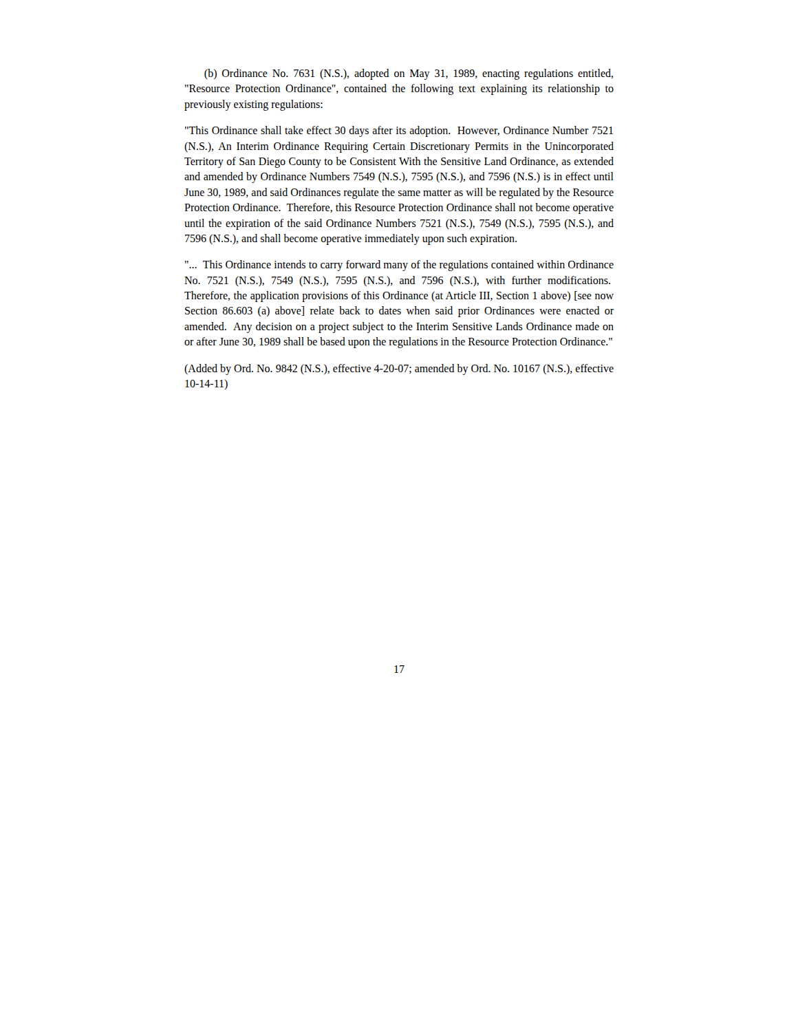(b) Ordinance No. 7631 (N.S.), adopted on May 31, 1989, enacting regulations entitled, "Resource Protection Ordinance", contained the following text explaining its relationship to previously existing regulations:
"This Ordinance shall take effect 30 days after its adoption. However, Ordinance Number 7521 (N.S.), An Interim Ordinance Requiring Certain Discretionary Permits in the Unincorporated Territory of San Diego County to be Consistent With the Sensitive Land Ordinance, as extended and amended by Ordinance Numbers 7549 (N.S.), 7595 (N.S.), and 7596 (N.S.) is in effect until June 30, 1989, and said Ordinances regulate the same matter as will be regulated by the Resource Protection Ordinance. Therefore, this Resource Protection Ordinance shall not become operative until the expiration of the said Ordinance Numbers 7521 (N.S.), 7549 (N.S.), 7595 (N.S.), and 7596 (N.S.), and shall become operative immediately upon such expiration.
"... This Ordinance intends to carry forward many of the regulations contained within Ordinance No. 7521 (N.S.), 7549 (N.S.), 7595 (N.S.), and 7596 (N.S.), with further modifications. Therefore, the application provisions of this Ordinance (at Article III, Section 1 above) [see now Section 86.603 (a) above] relate back to dates when said prior Ordinances were enacted or amended. Any decision on a project subject to the Interim Sensitive Lands Ordinance made on or after June 30, 1989 shall be based upon the regulations in the Resource Protection Ordinance."
(Added by Ord. No. 9842 (N.S.), effective 4-20-07; amended by Ord. No. 10167 (N.S.), effective 10-14-11)
17